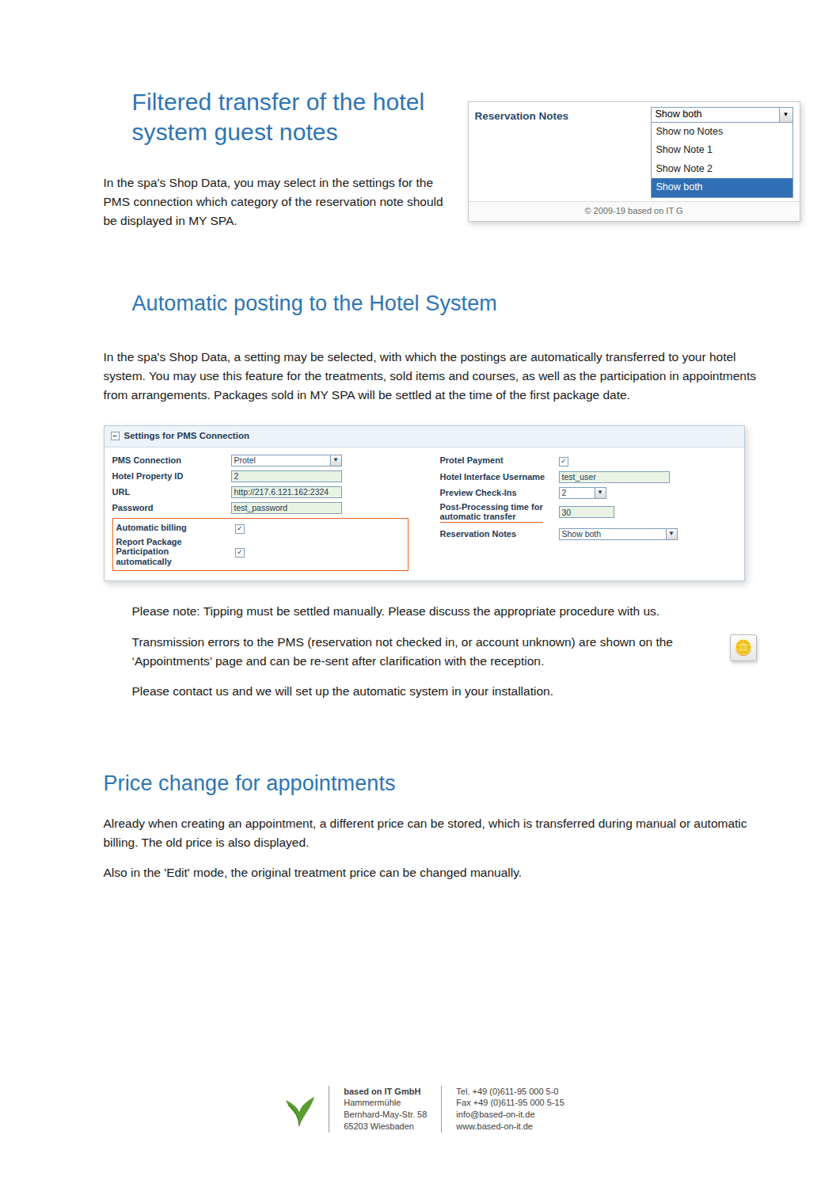Filtered transfer of the hotel
system guest notes
In the spa's Shop Data, you may select in the settings for the PMS connection which category of the reservation note should be displayed in MY SPA.
Reservation Notes
Show both▼
Show no Notes
Show Note 1
Show Note 2
Show both
© 2009-19 based on IT G
Automatic posting to the Hotel System
In the spa's Shop Data, a setting may be selected, with which the postings are automatically transferred to your hotel system. You may use this feature for the treatments, sold items and courses, as well as the participation in appointments from arrangements. Packages sold in MY SPA will be settled at the time of the first package date.
– Settings for PMS Connection
PMS Connection
Protel▼
Hotel Property ID
2
URL
http://217.6.121.162:2324
Password
test_password
Automatic billing
✓
Report Package Participation
automatically
✓
Protel Payment
✓
Hotel Interface Username
test_user
Preview Check-Ins
2▼
Post-Processing time for
automatic transfer
30
Reservation Notes
Show both▼
Please note: Tipping must be settled manually. Please discuss the appropriate procedure with us.
🪙
Transmission errors to the PMS (reservation not checked in, or account unknown) are shown on the ‘Appointments’ page and can be re-sent after clarification with the reception.
Please contact us and we will set up the automatic system in your installation.
Price change for appointments
Already when creating an appointment, a different price can be stored, which is transferred during manual or automatic billing. The old price is also displayed.
Also in the 'Edit' mode, the original treatment price can be changed manually.
based on IT GmbH
Hammermühle
Bernhard-May-Str. 58
65203 Wiesbaden
Tel. +49 (0)611-95 000 5-0
Fax +49 (0)611-95 000 5-15
info@based-on-it.de
www.based-on-it.de